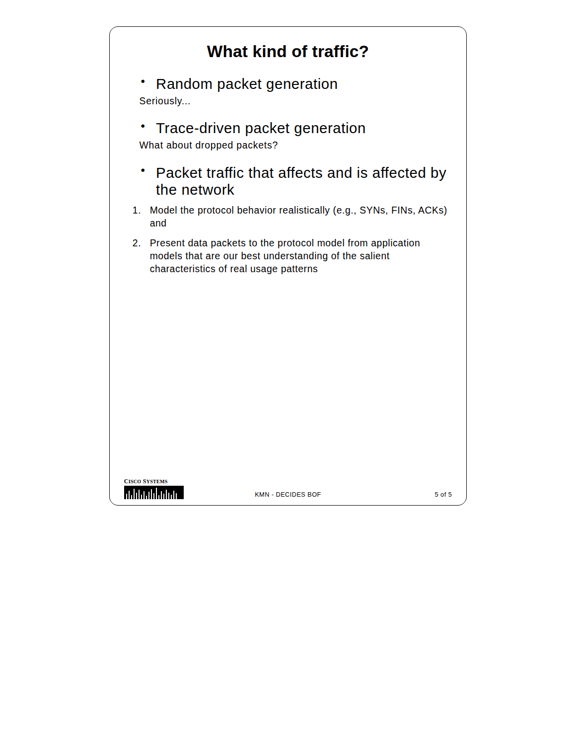What kind of traffic?
Random packet generation
Seriously...
Trace-driven packet generation
What about dropped packets?
Packet traffic that affects and is affected by the network
Model the protocol behavior realistically (e.g., SYNs, FINs, ACKs) and
Present data packets to the protocol model from application models that are our best understanding of the salient characteristics of real usage patterns
CISCO SYSTEMS
KMN - DECIDES BOF
5 of 5